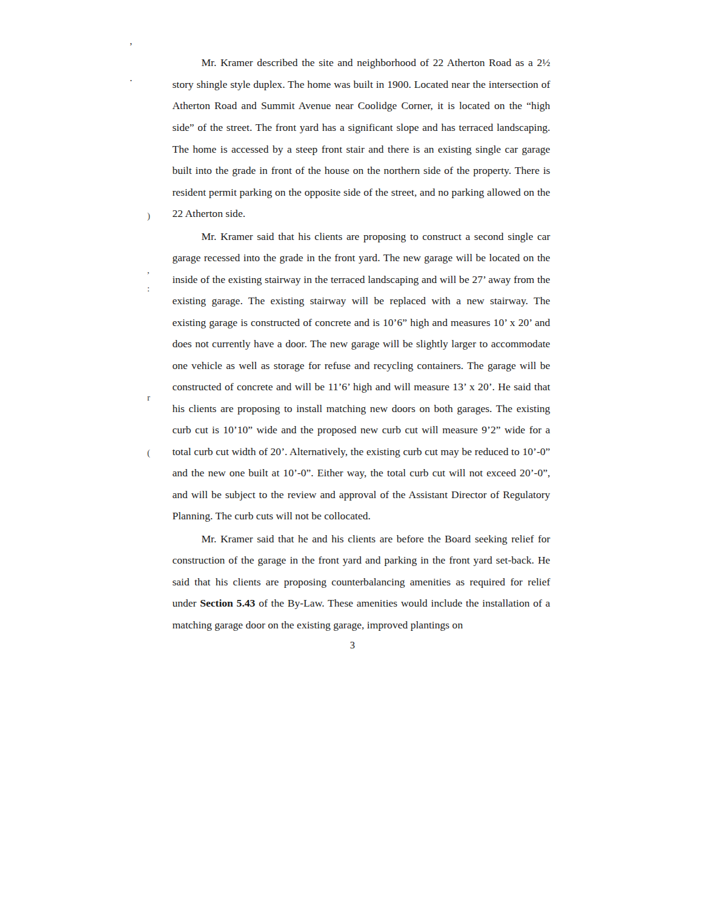, .
) , : r (
Mr. Kramer described the site and neighborhood of 22 Atherton Road as a 2½ story shingle style duplex. The home was built in 1900. Located near the intersection of Atherton Road and Summit Avenue near Coolidge Corner, it is located on the “high side” of the street. The front yard has a significant slope and has terraced landscaping. The home is accessed by a steep front stair and there is an existing single car garage built into the grade in front of the house on the northern side of the property. There is resident permit parking on the opposite side of the street, and no parking allowed on the 22 Atherton side.
Mr. Kramer said that his clients are proposing to construct a second single car garage recessed into the grade in the front yard. The new garage will be located on the inside of the existing stairway in the terraced landscaping and will be 27’ away from the existing garage. The existing stairway will be replaced with a new stairway. The existing garage is constructed of concrete and is 10’6” high and measures 10’ x 20’ and does not currently have a door. The new garage will be slightly larger to accommodate one vehicle as well as storage for refuse and recycling containers. The garage will be constructed of concrete and will be 11’6’ high and will measure 13’ x 20’. He said that his clients are proposing to install matching new doors on both garages. The existing curb cut is 10’10” wide and the proposed new curb cut will measure 9’2” wide for a total curb cut width of 20’. Alternatively, the existing curb cut may be reduced to 10’-0” and the new one built at 10’-0”. Either way, the total curb cut will not exceed 20’-0”, and will be subject to the review and approval of the Assistant Director of Regulatory Planning. The curb cuts will not be collocated.
Mr. Kramer said that he and his clients are before the Board seeking relief for construction of the garage in the front yard and parking in the front yard set-back. He said that his clients are proposing counterbalancing amenities as required for relief under Section 5.43 of the By-Law. These amenities would include the installation of a matching garage door on the existing garage, improved plantings on
3